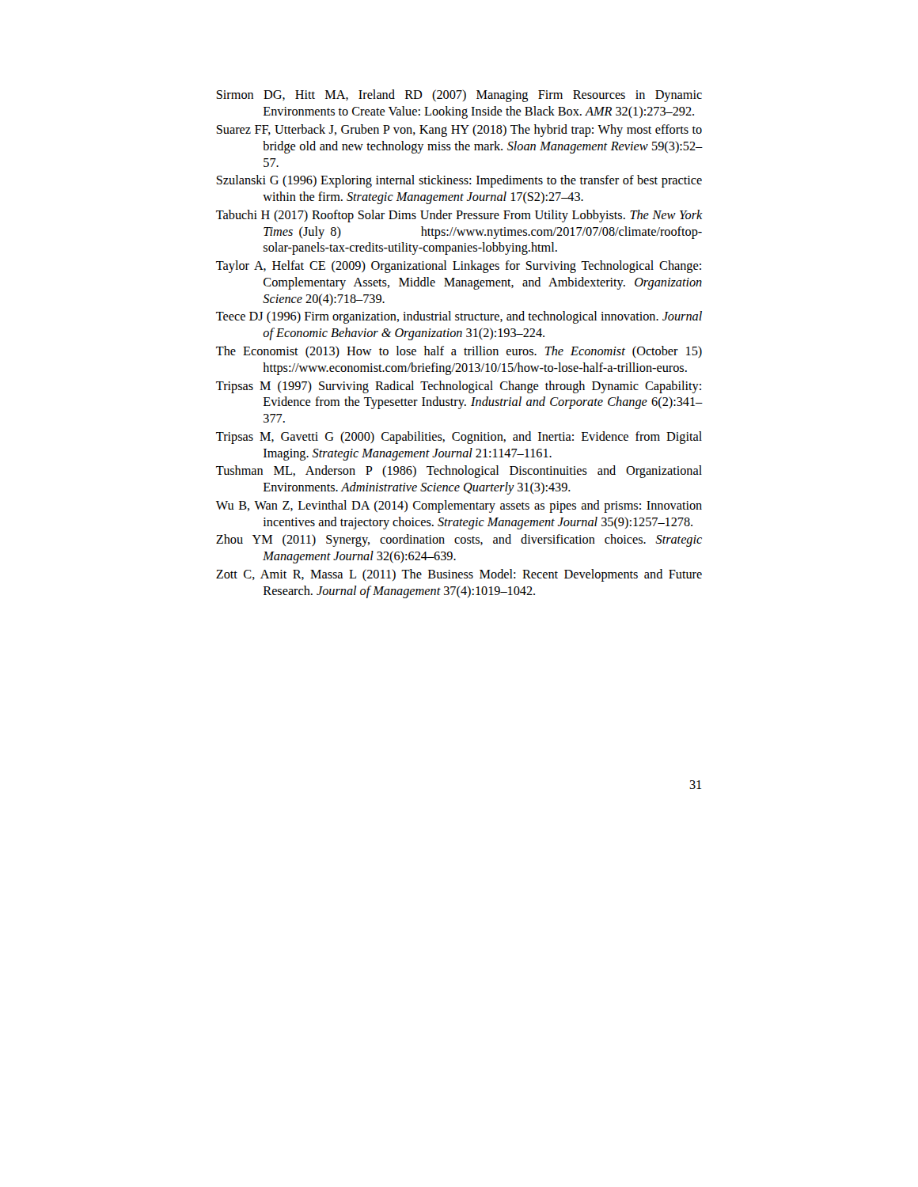Sirmon DG, Hitt MA, Ireland RD (2007) Managing Firm Resources in Dynamic Environments to Create Value: Looking Inside the Black Box. AMR 32(1):273–292.
Suarez FF, Utterback J, Gruben P von, Kang HY (2018) The hybrid trap: Why most efforts to bridge old and new technology miss the mark. Sloan Management Review 59(3):52–57.
Szulanski G (1996) Exploring internal stickiness: Impediments to the transfer of best practice within the firm. Strategic Management Journal 17(S2):27–43.
Tabuchi H (2017) Rooftop Solar Dims Under Pressure From Utility Lobbyists. The New York Times (July 8) https://www.nytimes.com/2017/07/08/climate/rooftop-solar-panels-tax-credits-utility-companies-lobbying.html.
Taylor A, Helfat CE (2009) Organizational Linkages for Surviving Technological Change: Complementary Assets, Middle Management, and Ambidexterity. Organization Science 20(4):718–739.
Teece DJ (1996) Firm organization, industrial structure, and technological innovation. Journal of Economic Behavior & Organization 31(2):193–224.
The Economist (2013) How to lose half a trillion euros. The Economist (October 15) https://www.economist.com/briefing/2013/10/15/how-to-lose-half-a-trillion-euros.
Tripsas M (1997) Surviving Radical Technological Change through Dynamic Capability: Evidence from the Typesetter Industry. Industrial and Corporate Change 6(2):341–377.
Tripsas M, Gavetti G (2000) Capabilities, Cognition, and Inertia: Evidence from Digital Imaging. Strategic Management Journal 21:1147–1161.
Tushman ML, Anderson P (1986) Technological Discontinuities and Organizational Environments. Administrative Science Quarterly 31(3):439.
Wu B, Wan Z, Levinthal DA (2014) Complementary assets as pipes and prisms: Innovation incentives and trajectory choices. Strategic Management Journal 35(9):1257–1278.
Zhou YM (2011) Synergy, coordination costs, and diversification choices. Strategic Management Journal 32(6):624–639.
Zott C, Amit R, Massa L (2011) The Business Model: Recent Developments and Future Research. Journal of Management 37(4):1019–1042.
31